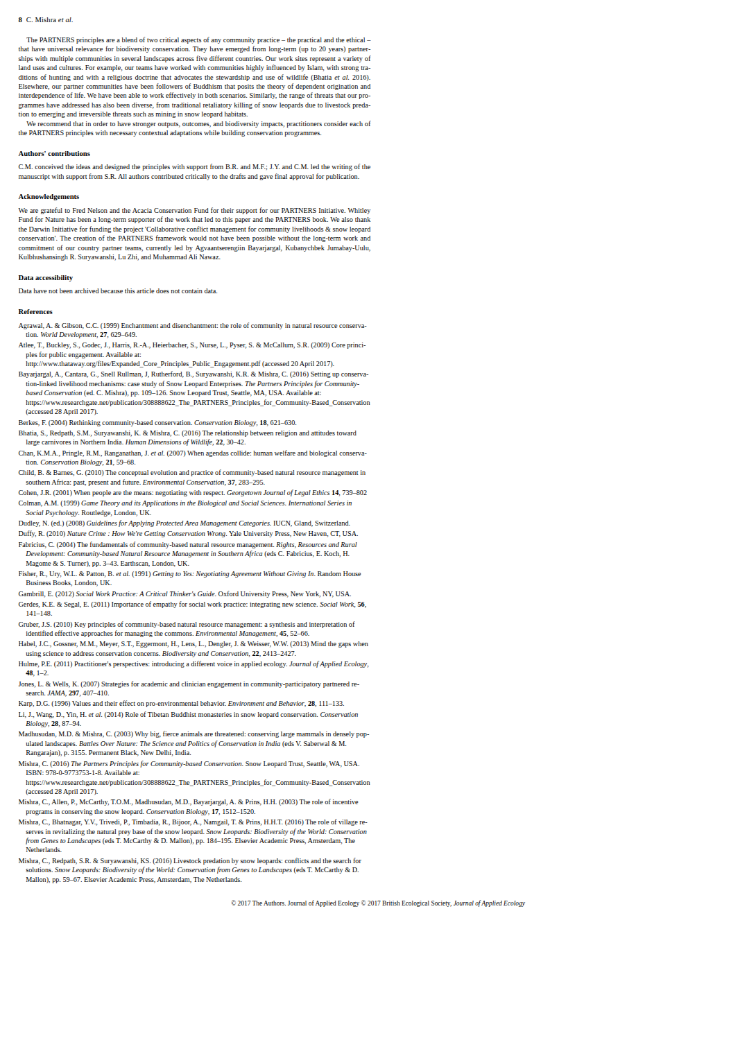8 C. Mishra et al.
The PARTNERS principles are a blend of two critical aspects of any community practice – the practical and the ethical – that have universal relevance for biodiversity conservation. They have emerged from long-term (up to 20 years) partnerships with multiple communities in several landscapes across five different countries. Our work sites represent a variety of land uses and cultures. For example, our teams have worked with communities highly influenced by Islam, with strong traditions of hunting and with a religious doctrine that advocates the stewardship and use of wildlife (Bhatia et al. 2016). Elsewhere, our partner communities have been followers of Buddhism that posits the theory of dependent origination and interdependence of life. We have been able to work effectively in both scenarios. Similarly, the range of threats that our programmes have addressed has also been diverse, from traditional retaliatory killing of snow leopards due to livestock predation to emerging and irreversible threats such as mining in snow leopard habitats.
We recommend that in order to have stronger outputs, outcomes, and biodiversity impacts, practitioners consider each of the PARTNERS principles with necessary contextual adaptations while building conservation programmes.
Authors' contributions
C.M. conceived the ideas and designed the principles with support from B.R. and M.F.; J.Y. and C.M. led the writing of the manuscript with support from S.R. All authors contributed critically to the drafts and gave final approval for publication.
Acknowledgements
We are grateful to Fred Nelson and the Acacia Conservation Fund for their support for our PARTNERS Initiative. Whitley Fund for Nature has been a long-term supporter of the work that led to this paper and the PARTNERS book. We also thank the Darwin Initiative for funding the project 'Collaborative conflict management for community livelihoods & snow leopard conservation'. The creation of the PARTNERS framework would not have been possible without the long-term work and commitment of our country partner teams, currently led by Agvaantseren­giin Bayarjargal, Kubanychbek Jumabay-Uulu, Kulbhushansingh R. Suryawanshi, Lu Zhi, and Muhammad Ali Nawaz.
Data accessibility
Data have not been archived because this article does not contain data.
References
Agrawal, A. & Gibson, C.C. (1999) Enchantment and disenchantment: the role of community in natural resource conservation. World Development, 27, 629–649.
Atlee, T., Buckley, S., Godec, J., Harris, R.-A., Heierbacher, S., Nurse, L., Pyser, S. & McCallum, S.R. (2009) Core principles for public engagement. Available at: http://www.thataway.org/files/Expanded_Core_Principles_Public_Engagement.pdf (accessed 20 April 2017).
Bayarjargal, A., Cantara, G., Snell Rullman, J, Rutherford, B., Suryawanshi, K.R. & Mishra, C. (2016) Setting up conservation-linked livelihood mechanisms: case study of Snow Leopard Enterprises. The Partners Principles for Community-based Conservation (ed. C. Mishra), pp. 109–126. Snow Leopard Trust, Seattle, MA, USA. Available at: https://www.researchgate.net/publication/308888622_The_PARTNERS_Principles_for_Community-Based_Conservation (accessed 28 April 2017).
Berkes, F. (2004) Rethinking community-based conservation. Conservation Biology, 18, 621–630.
Bhatia, S., Redpath, S.M., Suryawanshi, K. & Mishra, C. (2016) The relationship between religion and attitudes toward large carnivores in Northern India. Human Dimensions of Wildlife, 22, 30–42.
Chan, K.M.A., Pringle, R.M., Ranganathan, J. et al. (2007) When agendas collide: human welfare and biological conservation. Conservation Biology, 21, 59–68.
Child, B. & Barnes, G. (2010) The conceptual evolution and practice of community-based natural resource management in southern Africa: past, present and future. Environmental Conservation, 37, 283–295.
Cohen, J.R. (2001) When people are the means: negotiating with respect. Georgetown Journal of Legal Ethics 14, 739–802
Colman, A.M. (1999) Game Theory and its Applications in the Biological and Social Sciences. International Series in Social Psychology. Routledge, London, UK.
Dudley, N. (ed.) (2008) Guidelines for Applying Protected Area Management Categories. IUCN, Gland, Switzerland.
Duffy, R. (2010) Nature Crime : How We're Getting Conservation Wrong. Yale University Press, New Haven, CT, USA.
Fabricius, C. (2004) The fundamentals of community-based natural resource management. Rights, Resources and Rural Development: Community-based Natural Resource Management in Southern Africa (eds C. Fabricius, E. Koch, H. Magome & S. Turner), pp. 3–43. Earthscan, London, UK.
Fisher, R., Ury, W.L. & Patton, B. et al. (1991) Getting to Yes: Negotiating Agreement Without Giving In. Random House Business Books, London, UK.
Gambrill, E. (2012) Social Work Practice: A Critical Thinker's Guide. Oxford University Press, New York, NY, USA.
Gerdes, K.E. & Segal, E. (2011) Importance of empathy for social work practice: integrating new science. Social Work, 56, 141–148.
Gruber, J.S. (2010) Key principles of community-based natural resource management: a synthesis and interpretation of identified effective approaches for managing the commons. Environmental Management, 45, 52–66.
Habel, J.C., Gossner, M.M., Meyer, S.T., Eggermont, H., Lens, L., Dengler, J. & Weisser, W.W. (2013) Mind the gaps when using science to address conservation concerns. Biodiversity and Conservation, 22, 2413–2427.
Hulme, P.E. (2011) Practitioner's perspectives: introducing a different voice in applied ecology. Journal of Applied Ecology, 48, 1–2.
Jones, L. & Wells, K. (2007) Strategies for academic and clinician engagement in community-participatory partnered research. JAMA, 297, 407–410.
Karp, D.G. (1996) Values and their effect on pro-environmental behavior. Environment and Behavior, 28, 111–133.
Li, J., Wang, D., Yin, H. et al. (2014) Role of Tibetan Buddhist monasteries in snow leopard conservation. Conservation Biology, 28, 87–94.
Madhusudan, M.D. & Mishra, C. (2003) Why big, fierce animals are threatened: conserving large mammals in densely populated landscapes. Battles Over Nature: The Science and Politics of Conservation in India (eds V. Saberwal & M. Rangarajan), p. 3155. Permanent Black, New Delhi, India.
Mishra, C. (2016) The Partners Principles for Community-based Conservation. Snow Leopard Trust, Seattle, WA, USA. ISBN: 978-0-9773753-1-8. Available at: https://www.researchgate.net/publication/308888622_The_PARTNERS_Principles_for_Community-Based_Conservation (accessed 28 April 2017).
Mishra, C., Allen, P., McCarthy, T.O.M., Madhusudan, M.D., Bayarjargal, A. & Prins, H.H. (2003) The role of incentive programs in conserving the snow leopard. Conservation Biology, 17, 1512–1520.
Mishra, C., Bhatnagar, Y.V., Trivedi, P., Timbadia, R., Bijoor, A., Namgail, T. & Prins, H.H.T. (2016) The role of village reserves in revitalizing the natural prey base of the snow leopard. Snow Leopards: Biodiversity of the World: Conservation from Genes to Landscapes (eds T. McCarthy & D. Mallon), pp. 184–195. Elsevier Academic Press, Amsterdam, The Netherlands.
Mishra, C., Redpath, S.R. & Suryawanshi, KS. (2016) Livestock predation by snow leopards: conflicts and the search for solutions. Snow Leopards: Biodiversity of the World: Conservation from Genes to Landscapes (eds T. McCarthy & D. Mallon), pp. 59–67. Elsevier Academic Press, Amsterdam, The Netherlands.
© 2017 The Authors. Journal of Applied Ecology © 2017 British Ecological Society, Journal of Applied Ecology